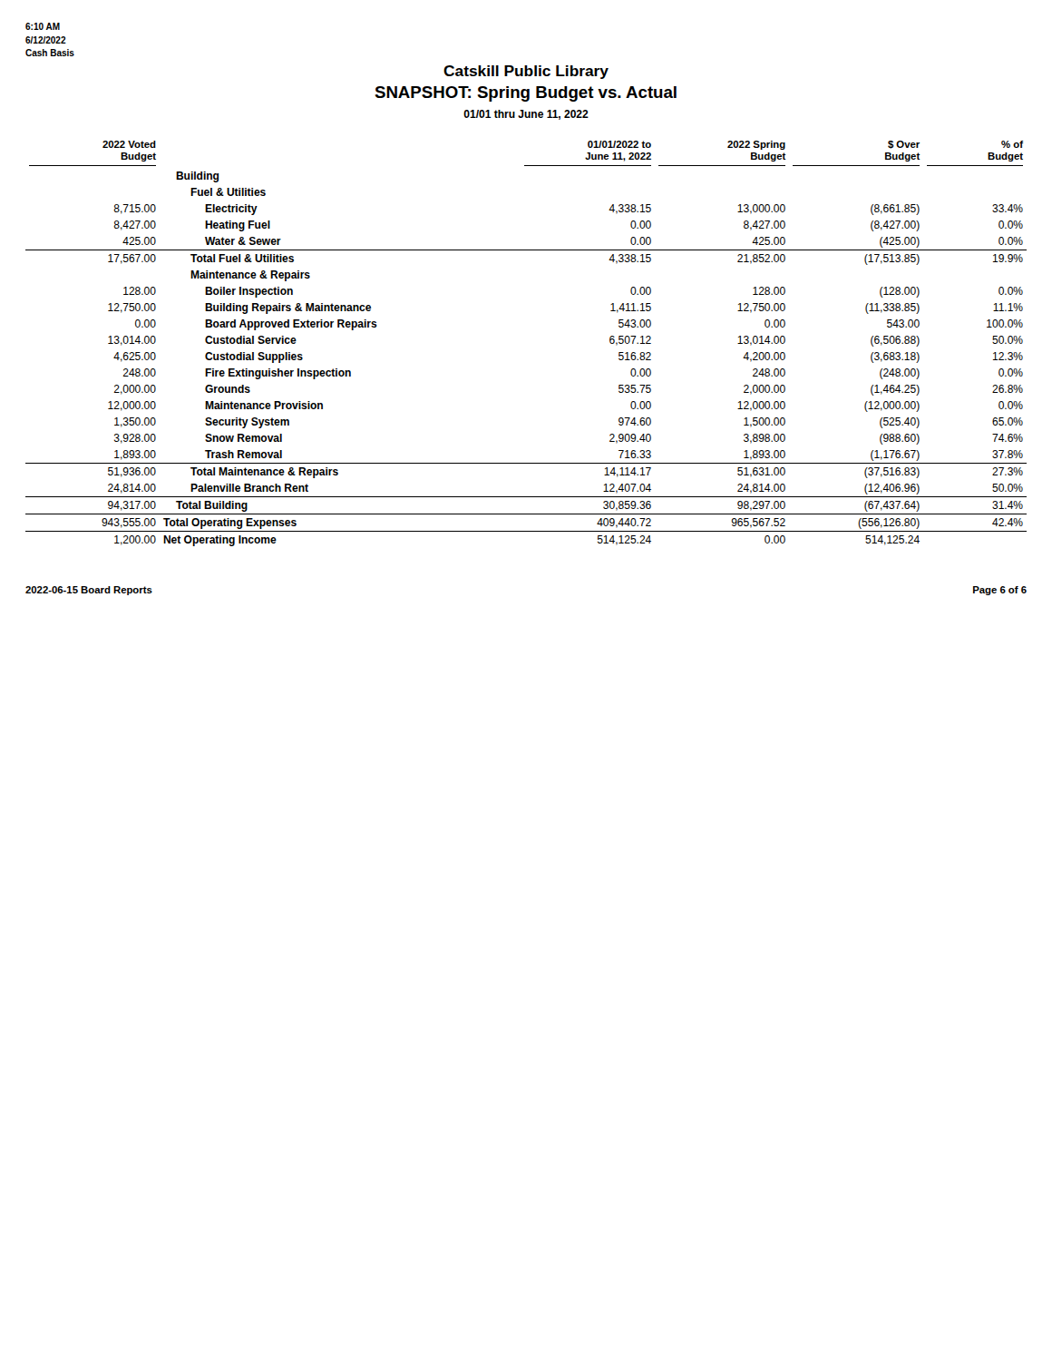6:10 AM
6/12/2022
Cash Basis
Catskill Public Library
SNAPSHOT: Spring Budget vs. Actual
01/01 thru June 11, 2022
| 2022 Voted Budget | | 01/01/2022 to June 11, 2022 | 2022 Spring Budget | $ Over Budget | % of Budget |
| --- | --- | --- | --- | --- | --- |
| | Building | | | | |
| | Fuel & Utilities | | | | |
| 8,715.00 | Electricity | 4,338.15 | 13,000.00 | (8,661.85) | 33.4% |
| 8,427.00 | Heating Fuel | 0.00 | 8,427.00 | (8,427.00) | 0.0% |
| 425.00 | Water & Sewer | 0.00 | 425.00 | (425.00) | 0.0% |
| 17,567.00 | Total Fuel & Utilities | 4,338.15 | 21,852.00 | (17,513.85) | 19.9% |
| | Maintenance & Repairs | | | | |
| 128.00 | Boiler Inspection | 0.00 | 128.00 | (128.00) | 0.0% |
| 12,750.00 | Building Repairs & Maintenance | 1,411.15 | 12,750.00 | (11,338.85) | 11.1% |
| 0.00 | Board Approved Exterior Repairs | 543.00 | 0.00 | 543.00 | 100.0% |
| 13,014.00 | Custodial Service | 6,507.12 | 13,014.00 | (6,506.88) | 50.0% |
| 4,625.00 | Custodial Supplies | 516.82 | 4,200.00 | (3,683.18) | 12.3% |
| 248.00 | Fire Extinguisher Inspection | 0.00 | 248.00 | (248.00) | 0.0% |
| 2,000.00 | Grounds | 535.75 | 2,000.00 | (1,464.25) | 26.8% |
| 12,000.00 | Maintenance Provision | 0.00 | 12,000.00 | (12,000.00) | 0.0% |
| 1,350.00 | Security System | 974.60 | 1,500.00 | (525.40) | 65.0% |
| 3,928.00 | Snow Removal | 2,909.40 | 3,898.00 | (988.60) | 74.6% |
| 1,893.00 | Trash Removal | 716.33 | 1,893.00 | (1,176.67) | 37.8% |
| 51,936.00 | Total Maintenance & Repairs | 14,114.17 | 51,631.00 | (37,516.83) | 27.3% |
| 24,814.00 | Palenville Branch Rent | 12,407.04 | 24,814.00 | (12,406.96) | 50.0% |
| 94,317.00 | Total Building | 30,859.36 | 98,297.00 | (67,437.64) | 31.4% |
| 943,555.00 | Total Operating Expenses | 409,440.72 | 965,567.52 | (556,126.80) | 42.4% |
| 1,200.00 | Net Operating Income | 514,125.24 | 0.00 | 514,125.24 | |
2022-06-15 Board Reports
Page 6 of 6